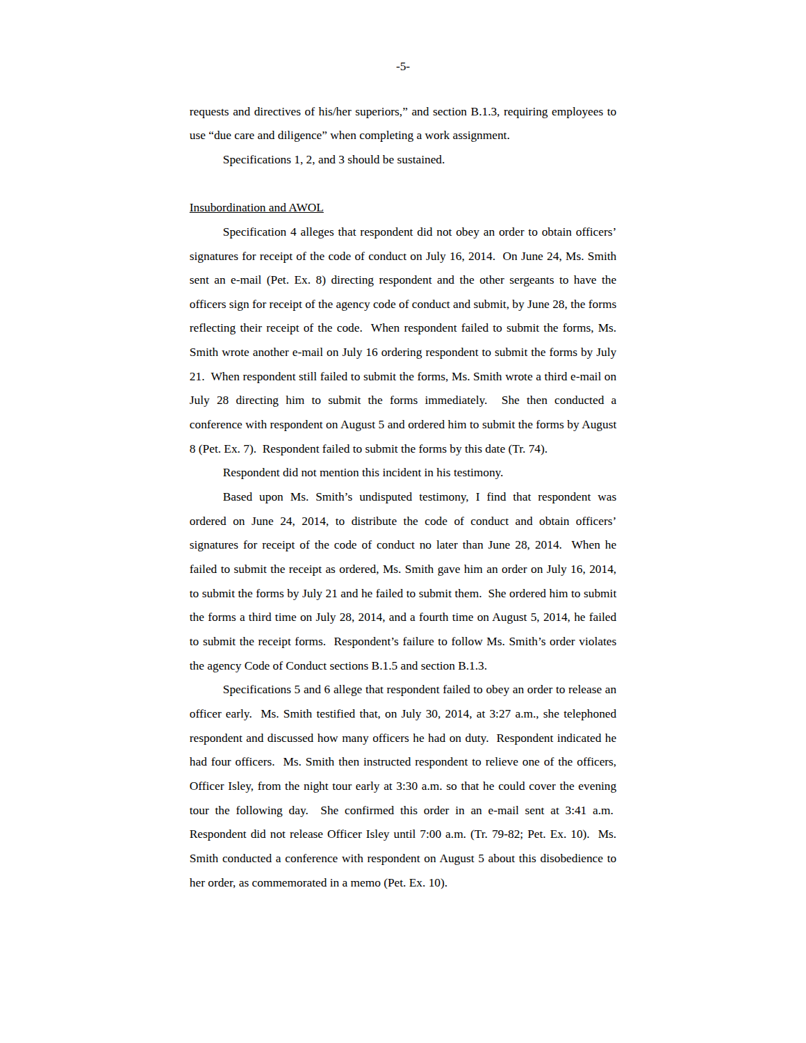-5-
requests and directives of his/her superiors,” and section B.1.3, requiring employees to use “due care and diligence” when completing a work assignment.
Specifications 1, 2, and 3 should be sustained.
Insubordination and AWOL
Specification 4 alleges that respondent did not obey an order to obtain officers’ signatures for receipt of the code of conduct on July 16, 2014. On June 24, Ms. Smith sent an e-mail (Pet. Ex. 8) directing respondent and the other sergeants to have the officers sign for receipt of the agency code of conduct and submit, by June 28, the forms reflecting their receipt of the code. When respondent failed to submit the forms, Ms. Smith wrote another e-mail on July 16 ordering respondent to submit the forms by July 21. When respondent still failed to submit the forms, Ms. Smith wrote a third e-mail on July 28 directing him to submit the forms immediately. She then conducted a conference with respondent on August 5 and ordered him to submit the forms by August 8 (Pet. Ex. 7). Respondent failed to submit the forms by this date (Tr. 74).
Respondent did not mention this incident in his testimony.
Based upon Ms. Smith’s undisputed testimony, I find that respondent was ordered on June 24, 2014, to distribute the code of conduct and obtain officers’ signatures for receipt of the code of conduct no later than June 28, 2014. When he failed to submit the receipt as ordered, Ms. Smith gave him an order on July 16, 2014, to submit the forms by July 21 and he failed to submit them. She ordered him to submit the forms a third time on July 28, 2014, and a fourth time on August 5, 2014, he failed to submit the receipt forms. Respondent’s failure to follow Ms. Smith’s order violates the agency Code of Conduct sections B.1.5 and section B.1.3.
Specifications 5 and 6 allege that respondent failed to obey an order to release an officer early. Ms. Smith testified that, on July 30, 2014, at 3:27 a.m., she telephoned respondent and discussed how many officers he had on duty. Respondent indicated he had four officers. Ms. Smith then instructed respondent to relieve one of the officers, Officer Isley, from the night tour early at 3:30 a.m. so that he could cover the evening tour the following day. She confirmed this order in an e-mail sent at 3:41 a.m. Respondent did not release Officer Isley until 7:00 a.m. (Tr. 79-82; Pet. Ex. 10). Ms. Smith conducted a conference with respondent on August 5 about this disobedience to her order, as commemorated in a memo (Pet. Ex. 10).